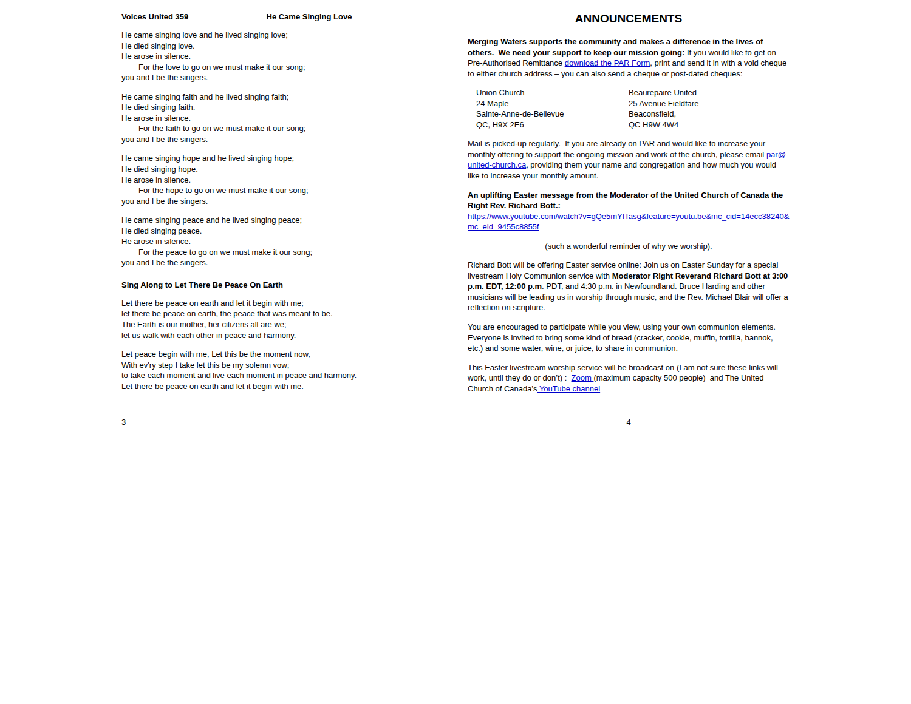Voices United 359 He Came Singing Love
He came singing love and he lived singing love;
He died singing love.
He arose in silence.
For the love to go on we must make it our song;
you and I be the singers.
He came singing faith and he lived singing faith;
He died singing faith.
He arose in silence.
For the faith to go on we must make it our song;
you and I be the singers.
He came singing hope and he lived singing hope;
He died singing hope.
He arose in silence.
For the hope to go on we must make it our song;
you and I be the singers.
He came singing peace and he lived singing peace;
He died singing peace.
He arose in silence.
For the peace to go on we must make it our song;
you and I be the singers.
Sing Along to Let There Be Peace On Earth
Let there be peace on earth and let it begin with me;
let there be peace on earth, the peace that was meant to be.
The Earth is our mother, her citizens all are we;
let us walk with each other in peace and harmony.
Let peace begin with me, Let this be the moment now,
With ev'ry step I take let this be my solemn vow;
to take each moment and live each moment in peace and harmony.
Let there be peace on earth and let it begin with me.
3
ANNOUNCEMENTS
Merging Waters supports the community and makes a difference in the lives of others. We need your support to keep our mission going: If you would like to get on Pre-Authorised Remittance download the PAR Form, print and send it in with a void cheque to either church address – you can also send a cheque or post-dated cheques:
| Union Church 24 Maple Sainte-Anne-de-Bellevue QC, H9X 2E6 | Beaurepaire United 25 Avenue Fieldfare Beaconsfield, QC H9W 4W4 |
Mail is picked-up regularly. If you are already on PAR and would like to increase your monthly offering to support the ongoing mission and work of the church, please email par@united-church.ca, providing them your name and congregation and how much you would like to increase your monthly amount.
An uplifting Easter message from the Moderator of the United Church of Canada the Right Rev. Richard Bott.:
https://www.youtube.com/watch?v=gQe5mYfTasg&feature=youtu.be&mc_cid=14ecc38240&mc_eid=9455c8855f
(such a wonderful reminder of why we worship).
Richard Bott will be offering Easter service online: Join us on Easter Sunday for a special livestream Holy Communion service with Moderator Right Reverand Richard Bott at 3:00 p.m. EDT, 12:00 p.m. PDT, and 4:30 p.m. in Newfoundland. Bruce Harding and other musicians will be leading us in worship through music, and the Rev. Michael Blair will offer a reflection on scripture.
You are encouraged to participate while you view, using your own communion elements. Everyone is invited to bring some kind of bread (cracker, cookie, muffin, tortilla, bannok, etc.) and some water, wine, or juice, to share in communion.
This Easter livestream worship service will be broadcast on (I am not sure these links will work, until they do or don’t) : Zoom (maximum capacity 500 people) and The United Church of Canada's YouTube channel
4